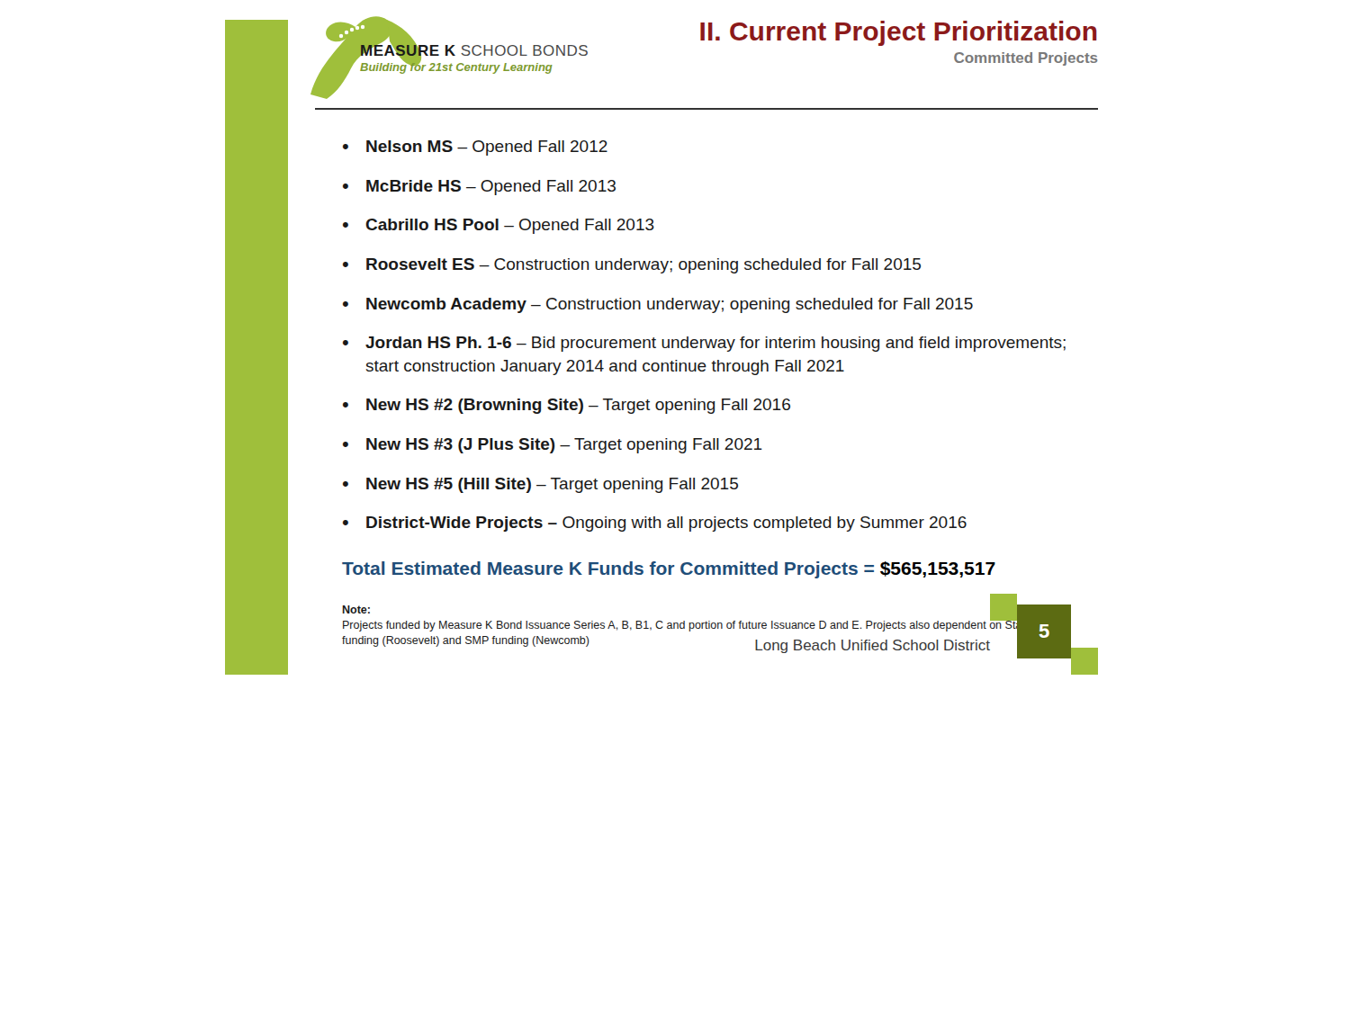MEASURE K SCHOOL BONDS
Building for 21st Century Learning
II. Current Project Prioritization
Committed Projects
Nelson MS – Opened Fall 2012
McBride HS – Opened Fall 2013
Cabrillo HS Pool – Opened Fall 2013
Roosevelt ES – Construction underway; opening scheduled for Fall 2015
Newcomb Academy – Construction underway; opening scheduled for Fall 2015
Jordan HS Ph. 1-6 – Bid procurement underway for interim housing and field improvements; start construction January 2014 and continue through Fall 2021
New HS #2 (Browning Site) – Target opening Fall 2016
New HS #3 (J Plus Site) – Target opening Fall 2021
New HS #5 (Hill Site) – Target opening Fall 2015
District-Wide Projects – Ongoing with all projects completed by Summer 2016
Total Estimated Measure K Funds for Committed Projects = $565,153,517
Note:
Projects funded by Measure K Bond Issuance Series A, B, B1, C and portion of future Issuance D and E. Projects also dependent on State ORG funding (Roosevelt) and SMP funding (Newcomb)
Long Beach Unified School District
5